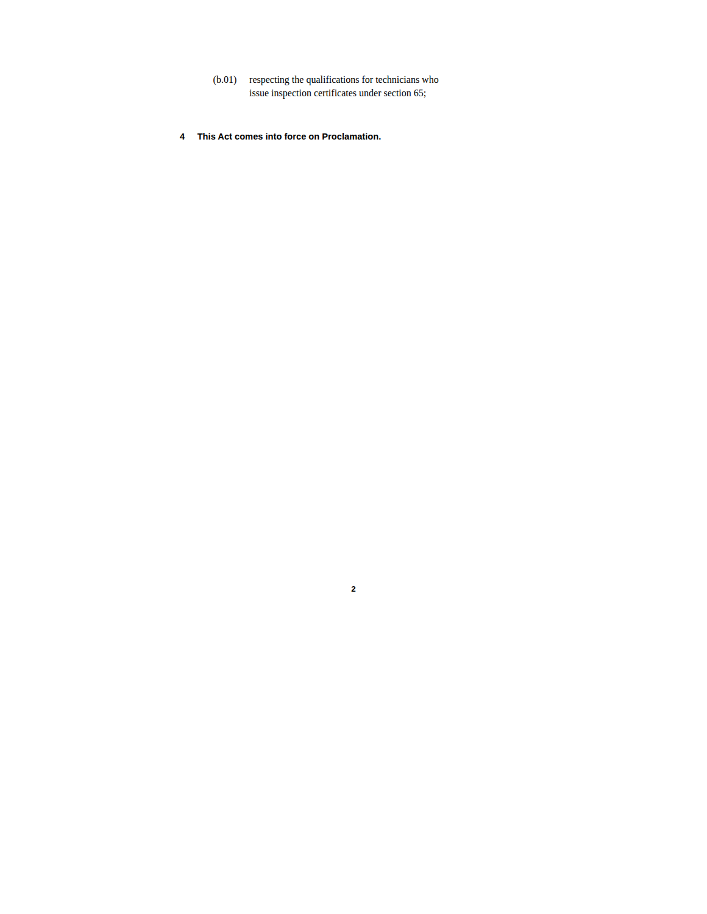(b.01)
respecting the qualifications for technicians who issue inspection certificates under section 65;
4
This Act comes into force on Proclamation.
2